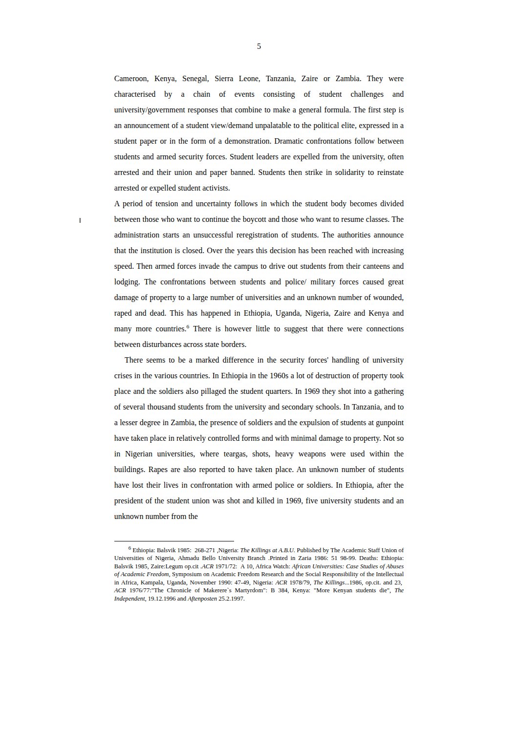5
‖
Cameroon, Kenya, Senegal, Sierra Leone, Tanzania, Zaire or Zambia. They were characterised by a chain of events consisting of student challenges and university/government responses that combine to make a general formula. The first step is an announcement of a student view/demand unpalatable to the political elite, expressed in a student paper or in the form of a demonstration. Dramatic confrontations follow between students and armed security forces. Student leaders are expelled from the university, often arrested and their union and paper banned. Students then strike in solidarity to reinstate arrested or expelled student activists.
A period of tension and uncertainty follows in which the student body becomes divided between those who want to continue the boycott and those who want to resume classes. The administration starts an unsuccessful reregistration of students. The authorities announce that the institution is closed. Over the years this decision has been reached with increasing speed. Then armed forces invade the campus to drive out students from their canteens and lodging. The confrontations between students and police/ military forces caused great damage of property to a large number of universities and an unknown number of wounded, raped and dead. This has happened in Ethiopia, Uganda, Nigeria, Zaire and Kenya and many more countries.6 There is however little to suggest that there were connections between disturbances across state borders.
There seems to be a marked difference in the security forces' handling of university crises in the various countries. In Ethiopia in the 1960s a lot of destruction of property took place and the soldiers also pillaged the student quarters. In 1969 they shot into a gathering of several thousand students from the university and secondary schools. In Tanzania, and to a lesser degree in Zambia, the presence of soldiers and the expulsion of students at gunpoint have taken place in relatively controlled forms and with minimal damage to property. Not so in Nigerian universities, where teargas, shots, heavy weapons were used within the buildings. Rapes are also reported to have taken place. An unknown number of students have lost their lives in confrontation with armed police or soldiers. In Ethiopia, after the president of the student union was shot and killed in 1969, five university students and an unknown number from the
6 Ethiopia: Balsvik 1985: 268-271 ,Nigeria: The Killings at A.B.U. Published by The Academic Staff Union of Universities of Nigeria, Ahmadu Bello University Branch .Printed in Zaria 1986: 51 98-99. Deaths: Ethiopia: Balsvik 1985, Zaire:Legum op.cit .ACR 1971/72: A 10, Africa Watch: African Universities: Case Studies of Abuses of Academic Freedom, Symposium on Academic Freedom Research and the Social Responsibility of the Intellectual in Africa, Kampala, Uganda, November 1990: 47-49, Nigeria: ACR 1978/79, The Killings...1986, op.cit. and 23, ACR 1976/77:"The Chronicle of Makerere`s Martyrdom": B 384, Kenya: "More Kenyan students die", The Independent, 19.12.1996 and Aftenposten 25.2.1997.